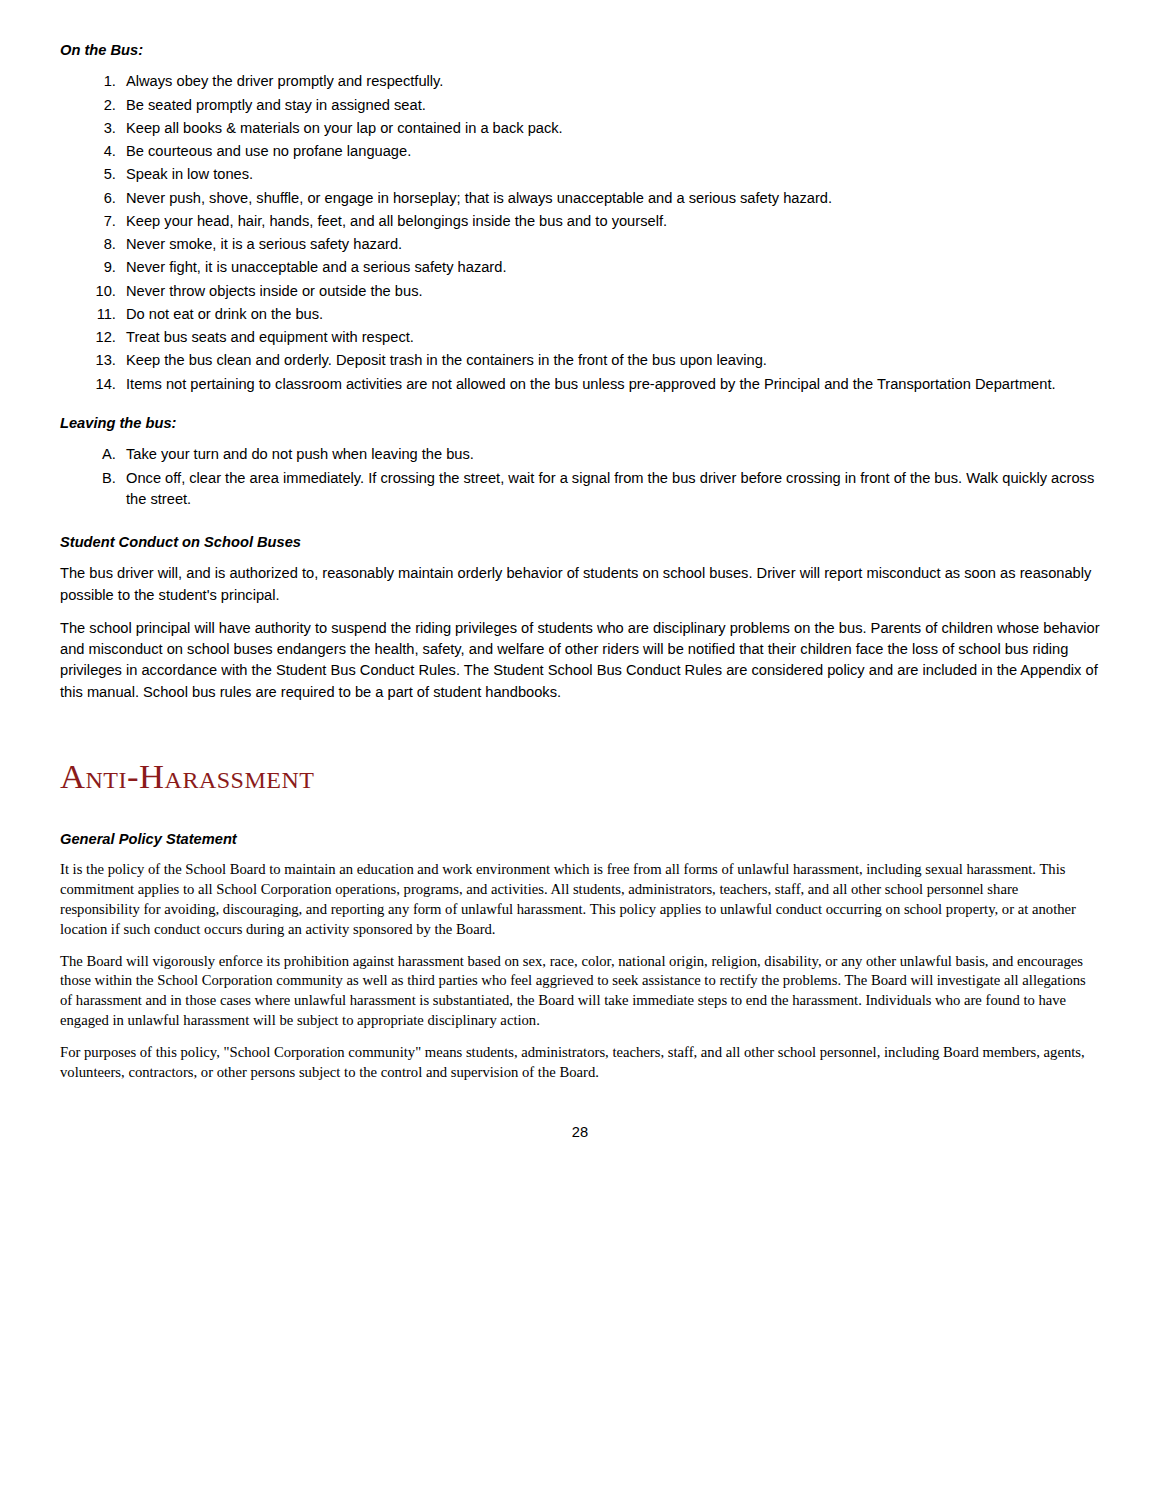On the Bus:
Always obey the driver promptly and respectfully.
Be seated promptly and stay in assigned seat.
Keep all books & materials on your lap or contained in a back pack.
Be courteous and use no profane language.
Speak in low tones.
Never push, shove, shuffle, or engage in horseplay; that is always unacceptable and a serious safety hazard.
Keep your head, hair, hands, feet, and all belongings inside the bus and to yourself.
Never smoke, it is a serious safety hazard.
Never fight, it is unacceptable and a serious safety hazard.
Never throw objects inside or outside the bus.
Do not eat or drink on the bus.
Treat bus seats and equipment with respect.
Keep the bus clean and orderly. Deposit trash in the containers in the front of the bus upon leaving.
Items not pertaining to classroom activities are not allowed on the bus unless pre-approved by the Principal and the Transportation Department.
Leaving the bus:
Take your turn and do not push when leaving the bus.
Once off, clear the area immediately. If crossing the street, wait for a signal from the bus driver before crossing in front of the bus. Walk quickly across the street.
Student Conduct on School Buses
The bus driver will, and is authorized to, reasonably maintain orderly behavior of students on school buses. Driver will report misconduct as soon as reasonably possible to the student's principal.
The school principal will have authority to suspend the riding privileges of students who are disciplinary problems on the bus. Parents of children whose behavior and misconduct on school buses endangers the health, safety, and welfare of other riders will be notified that their children face the loss of school bus riding privileges in accordance with the Student Bus Conduct Rules. The Student School Bus Conduct Rules are considered policy and are included in the Appendix of this manual. School bus rules are required to be a part of student handbooks.
Anti-Harassment
General Policy Statement
It is the policy of the School Board to maintain an education and work environment which is free from all forms of unlawful harassment, including sexual harassment. This commitment applies to all School Corporation operations, programs, and activities. All students, administrators, teachers, staff, and all other school personnel share responsibility for avoiding, discouraging, and reporting any form of unlawful harassment. This policy applies to unlawful conduct occurring on school property, or at another location if such conduct occurs during an activity sponsored by the Board.
The Board will vigorously enforce its prohibition against harassment based on sex, race, color, national origin, religion, disability, or any other unlawful basis, and encourages those within the School Corporation community as well as third parties who feel aggrieved to seek assistance to rectify the problems. The Board will investigate all allegations of harassment and in those cases where unlawful harassment is substantiated, the Board will take immediate steps to end the harassment. Individuals who are found to have engaged in unlawful harassment will be subject to appropriate disciplinary action.
For purposes of this policy, "School Corporation community" means students, administrators, teachers, staff, and all other school personnel, including Board members, agents, volunteers, contractors, or other persons subject to the control and supervision of the Board.
28